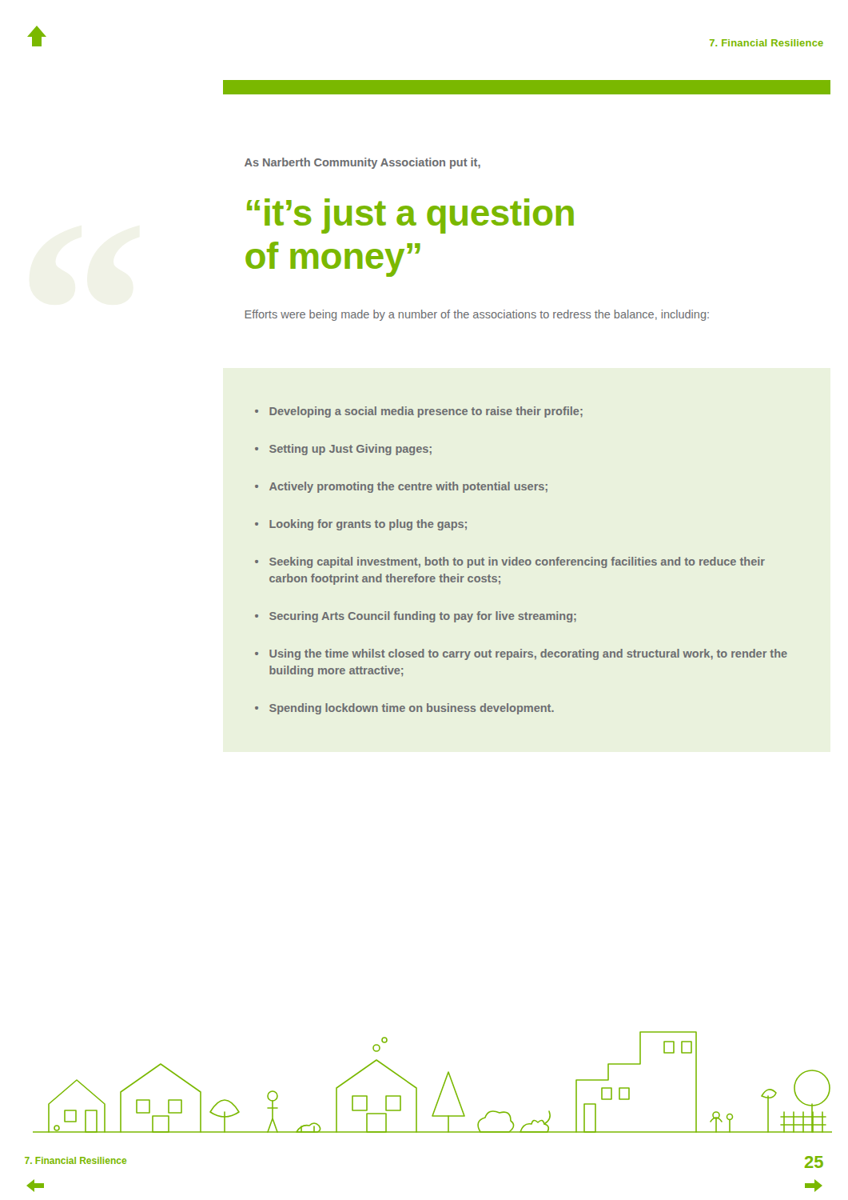7. Financial Resilience
“
As Narberth Community Association put it,
“it’s just a question
of money”
Efforts were being made by a number of the associations to redress the balance, including:
Developing a social media presence to raise their profile;
Setting up Just Giving pages;
Actively promoting the centre with potential users;
Looking for grants to plug the gaps;
Seeking capital investment, both to put in video conferencing facilities and to reduce their carbon footprint and therefore their costs;
Securing Arts Council funding to pay for live streaming;
Using the time whilst closed to carry out repairs, decorating and structural work, to render the building more attractive;
Spending lockdown time on business development.
7. Financial Resilience
25